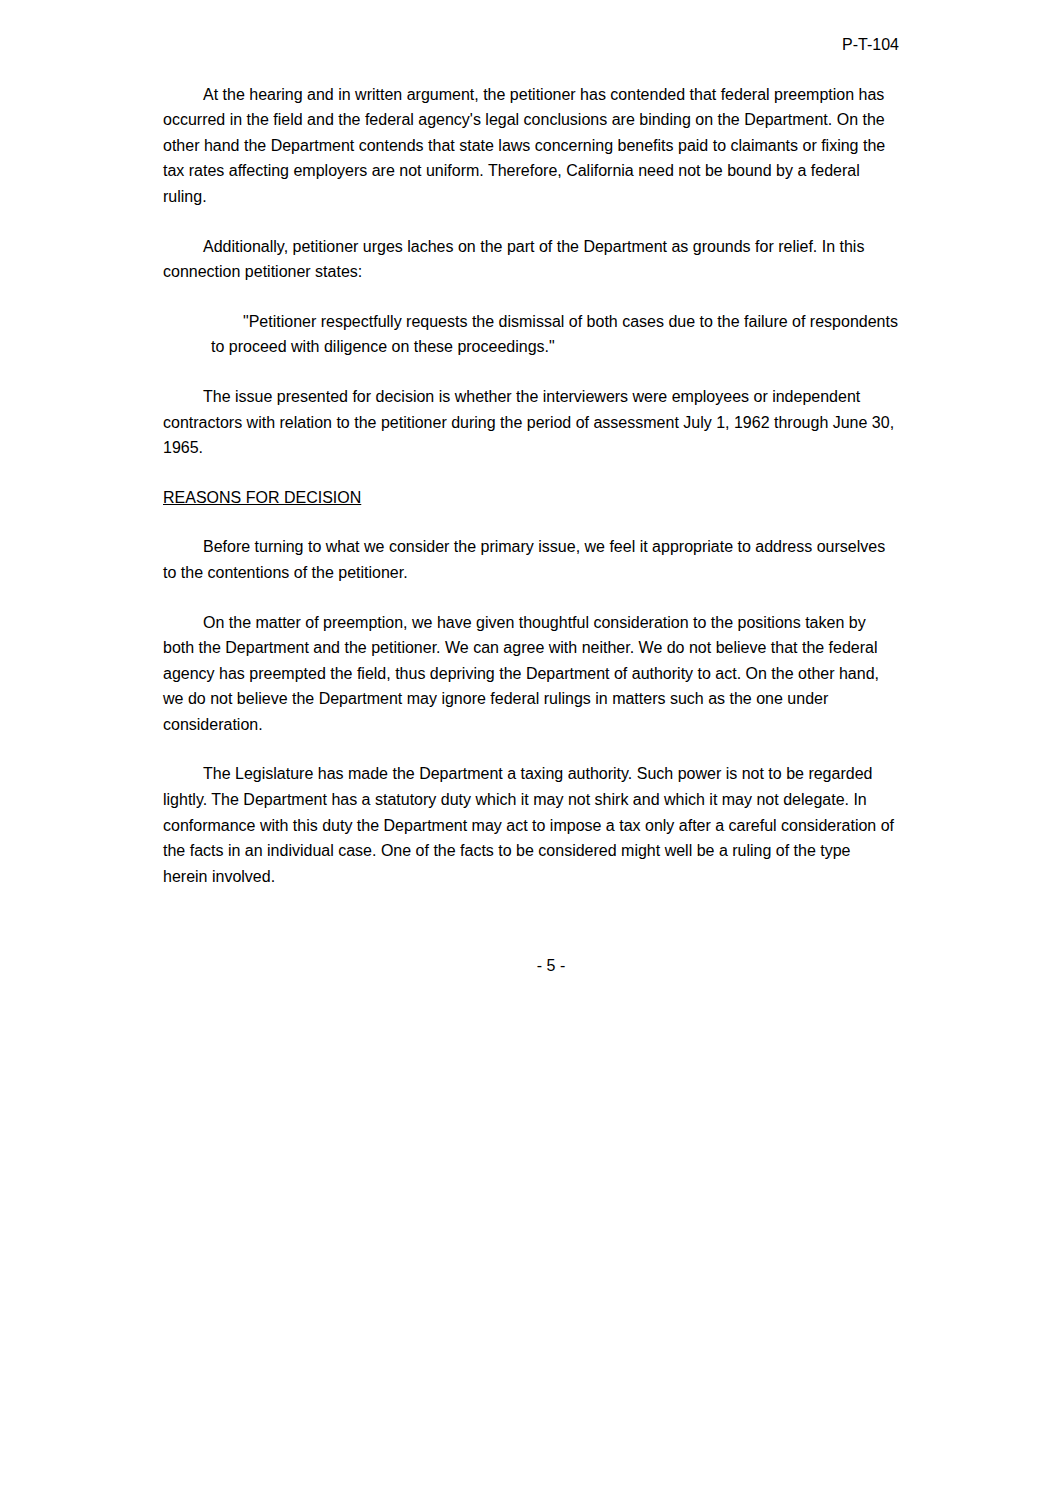P-T-104
At the hearing and in written argument, the petitioner has contended that federal preemption has occurred in the field and the federal agency's legal conclusions are binding on the Department. On the other hand the Department contends that state laws concerning benefits paid to claimants or fixing the tax rates affecting employers are not uniform. Therefore, California need not be bound by a federal ruling.
Additionally, petitioner urges laches on the part of the Department as grounds for relief. In this connection petitioner states:
"Petitioner respectfully requests the dismissal of both cases due to the failure of respondents to proceed with diligence on these proceedings."
The issue presented for decision is whether the interviewers were employees or independent contractors with relation to the petitioner during the period of assessment July 1, 1962 through June 30, 1965.
REASONS FOR DECISION
Before turning to what we consider the primary issue, we feel it appropriate to address ourselves to the contentions of the petitioner.
On the matter of preemption, we have given thoughtful consideration to the positions taken by both the Department and the petitioner. We can agree with neither. We do not believe that the federal agency has preempted the field, thus depriving the Department of authority to act. On the other hand, we do not believe the Department may ignore federal rulings in matters such as the one under consideration.
The Legislature has made the Department a taxing authority. Such power is not to be regarded lightly. The Department has a statutory duty which it may not shirk and which it may not delegate. In conformance with this duty the Department may act to impose a tax only after a careful consideration of the facts in an individual case. One of the facts to be considered might well be a ruling of the type herein involved.
- 5 -